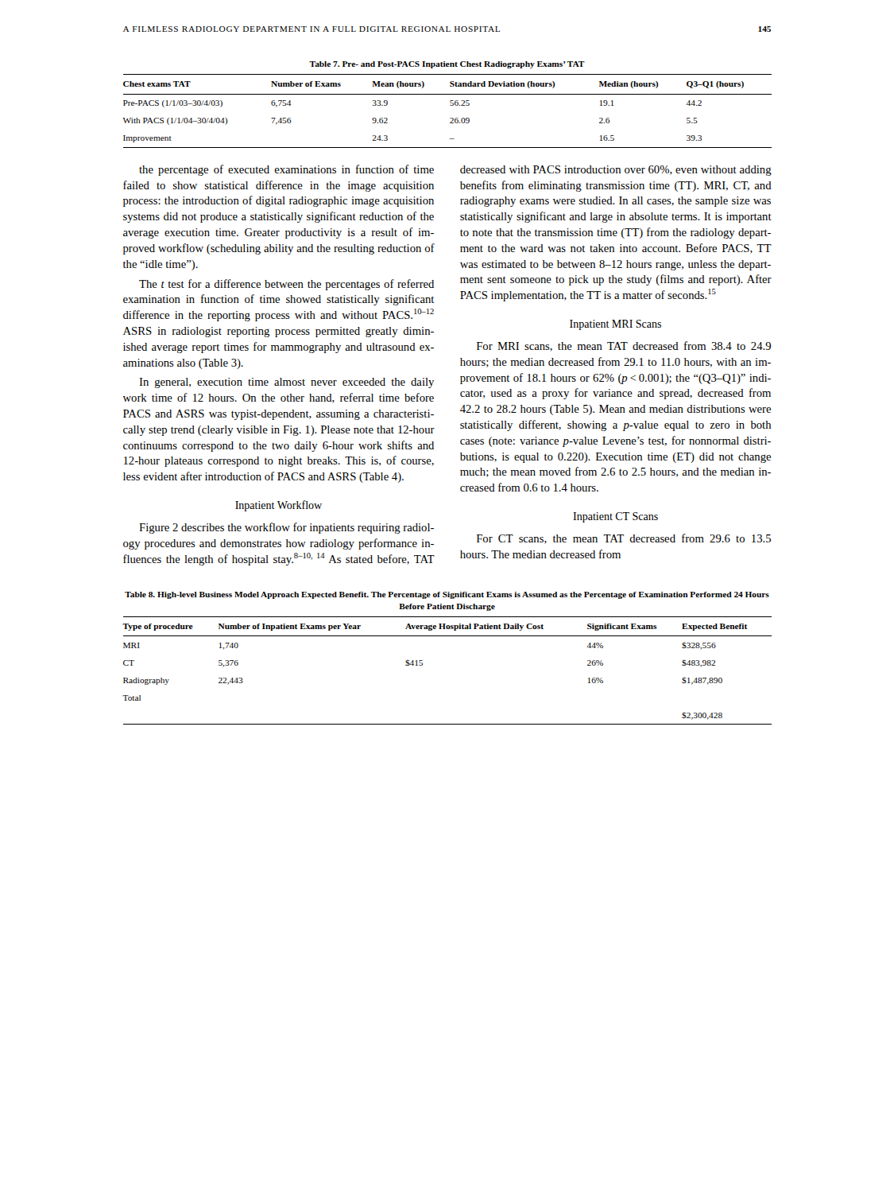A Filmless Radiology Department in a Full Digital Regional Hospital 145
Table 7. Pre- and Post-PACS Inpatient Chest Radiography Exams’ TAT
| Chest exams TAT | Number of Exams | Mean (hours) | Standard Deviation (hours) | Median (hours) | Q3–Q1 (hours) |
| --- | --- | --- | --- | --- | --- |
| Pre-PACS (1/1/03–30/4/03) | 6,754 | 33.9 | 56.25 | 19.1 | 44.2 |
| With PACS (1/1/04–30/4/04) | 7,456 | 9.62 | 26.09 | 2.6 | 5.5 |
| Improvement | | 24.3 | – | 16.5 | 39.3 |
the percentage of executed examinations in function of time failed to show statistical difference in the image acquisition process: the introduction of digital radiographic image acquisition systems did not produce a statistically significant reduction of the average execution time. Greater productivity is a result of improved workflow (scheduling ability and the resulting reduction of the “idle time”).
The t test for a difference between the percentages of referred examination in function of time showed statistically significant difference in the reporting process with and without PACS.10–12 ASRS in radiologist reporting process permitted greatly diminished average report times for mammography and ultrasound examinations also (Table 3).
In general, execution time almost never exceeded the daily work time of 12 hours. On the other hand, referral time before PACS and ASRS was typist-dependent, assuming a characteristically step trend (clearly visible in Fig. 1). Please note that 12-hour continuums correspond to the two daily 6-hour work shifts and 12-hour plateaus correspond to night breaks. This is, of course, less evident after introduction of PACS and ASRS (Table 4).
Inpatient Workflow
Figure 2 describes the workflow for inpatients requiring radiology procedures and demonstrates how radiology performance influences the length of hospital stay.8–10, 14 As stated before, TAT decreased with PACS introduction over 60%, even without adding benefits from eliminating transmission time (TT). MRI, CT, and radiography exams were studied. In all cases, the sample size was statistically significant and large in absolute terms. It is important to note that the transmission time (TT) from the radiology department to the ward was not taken into account. Before PACS, TT was estimated to be between 8–12 hours range, unless the department sent someone to pick up the study (films and report). After PACS implementation, the TT is a matter of seconds.15
Inpatient MRI Scans
For MRI scans, the mean TAT decreased from 38.4 to 24.9 hours; the median decreased from 29.1 to 11.0 hours, with an improvement of 18.1 hours or 62% (p < 0.001); the “(Q3–Q1)” indicator, used as a proxy for variance and spread, decreased from 42.2 to 28.2 hours (Table 5). Mean and median distributions were statistically different, showing a p-value equal to zero in both cases (note: variance p-value Levene’s test, for nonnormal distributions, is equal to 0.220). Execution time (ET) did not change much; the mean moved from 2.6 to 2.5 hours, and the median increased from 0.6 to 1.4 hours.
Inpatient CT Scans
For CT scans, the mean TAT decreased from 29.6 to 13.5 hours. The median decreased from
Table 8. High-level Business Model Approach Expected Benefit. The Percentage of Significant Exams is Assumed as the Percentage of Examination Performed 24 Hours Before Patient Discharge
| Type of procedure | Number of Inpatient Exams per Year | Average Hospital Patient Daily Cost | Significant Exams | Expected Benefit |
| --- | --- | --- | --- | --- |
| MRI | 1,740 | $415 | 44% | $328,556 |
| CT | 5,376 | 26% | $483,982 |
| Radiography | 22,443 | 16% | $1,487,890 |
| Total | | | | |
| | | | | $2,300,428 |